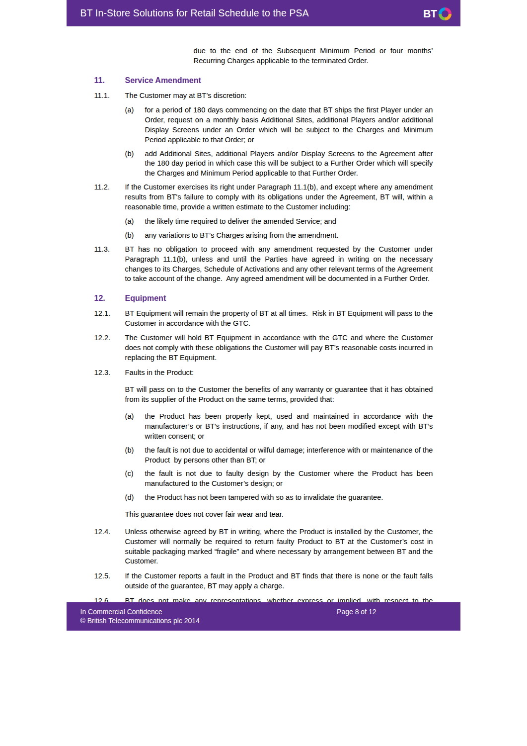BT In-Store Solutions for Retail Schedule to the PSA
BT
due to the end of the Subsequent Minimum Period or four months’ Recurring Charges applicable to the terminated Order.
11. Service Amendment
11.1.
The Customer may at BT’s discretion:
(a)
for a period of 180 days commencing on the date that BT ships the first Player under an Order, request on a monthly basis Additional Sites, additional Players and/or additional Display Screens under an Order which will be subject to the Charges and Minimum Period applicable to that Order; or
(b)
add Additional Sites, additional Players and/or Display Screens to the Agreement after the 180 day period in which case this will be subject to a Further Order which will specify the Charges and Minimum Period applicable to that Further Order.
11.2.
If the Customer exercises its right under Paragraph 11.1(b), and except where any amendment results from BT's failure to comply with its obligations under the Agreement, BT will, within a reasonable time, provide a written estimate to the Customer including:
(a)
the likely time required to deliver the amended Service; and
(b)
any variations to BT’s Charges arising from the amendment.
11.3.
BT has no obligation to proceed with any amendment requested by the Customer under Paragraph 11.1(b), unless and until the Parties have agreed in writing on the necessary changes to its Charges, Schedule of Activations and any other relevant terms of the Agreement to take account of the change. Any agreed amendment will be documented in a Further Order.
12. Equipment
12.1.
BT Equipment will remain the property of BT at all times. Risk in BT Equipment will pass to the Customer in accordance with the GTC.
12.2.
The Customer will hold BT Equipment in accordance with the GTC and where the Customer does not comply with these obligations the Customer will pay BT’s reasonable costs incurred in replacing the BT Equipment.
12.3.
Faults in the Product:
BT will pass on to the Customer the benefits of any warranty or guarantee that it has obtained from its supplier of the Product on the same terms, provided that:
(a)
the Product has been properly kept, used and maintained in accordance with the manufacturer’s or BT’s instructions, if any, and has not been modified except with BT’s written consent; or
(b)
the fault is not due to accidental or wilful damage; interference with or maintenance of the Product by persons other than BT; or
(c)
the fault is not due to faulty design by the Customer where the Product has been manufactured to the Customer’s design; or
(d)
the Product has not been tampered with so as to invalidate the guarantee.
This guarantee does not cover fair wear and tear.
12.4.
Unless otherwise agreed by BT in writing, where the Product is installed by the Customer, the Customer will normally be required to return faulty Product to BT at the Customer’s cost in suitable packaging marked “fragile” and where necessary by arrangement between BT and the Customer.
12.5.
If the Customer reports a fault in the Product and BT finds that there is none or the fault falls outside of the guarantee, BT may apply a charge.
12.6.
BT does not make any representations, whether express or implied, with respect to the interoperability between the Service and any Customer Equipment.
In Commercial Confidence
© British Telecommunications plc 2014
Page 8 of 12